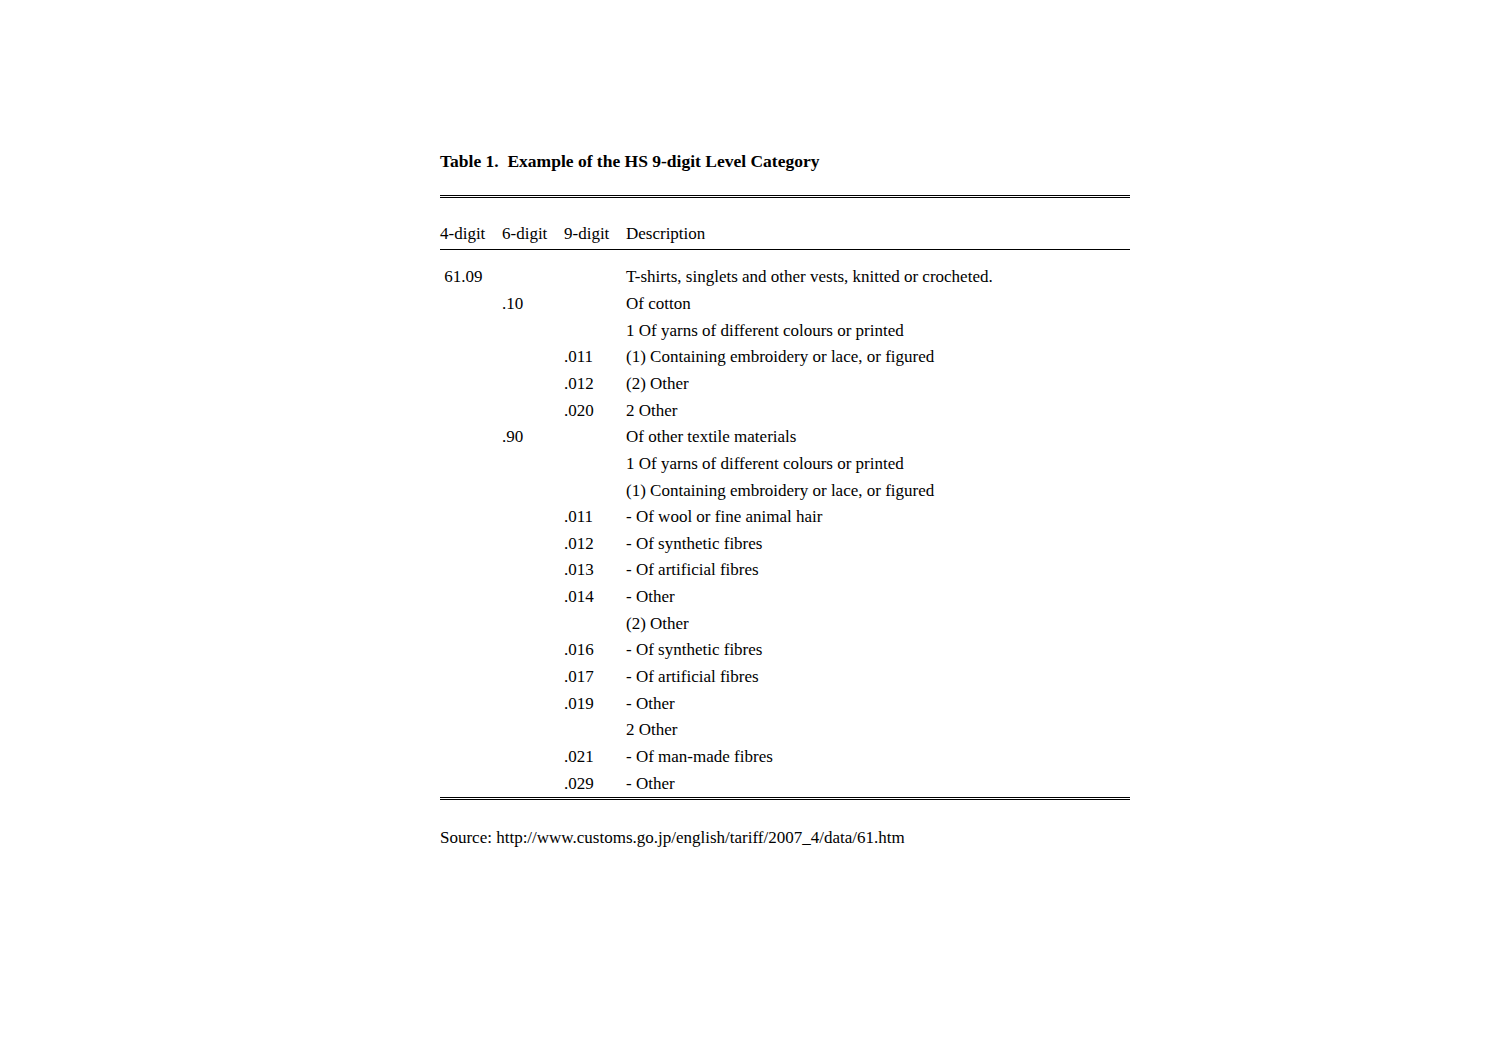Table 1. Example of the HS 9-digit Level Category
| 4-digit | 6-digit | 9-digit | Description |
| 61.09 | | | T-shirts, singlets and other vests, knitted or crocheted. |
| | .10 | | Of cotton |
| | | | 1 Of yarns of different colours or printed |
| | | .011 | (1) Containing embroidery or lace, or figured |
| | | .012 | (2) Other |
| | | .020 | 2 Other |
| | .90 | | Of other textile materials |
| | | | 1 Of yarns of different colours or printed |
| | | | (1) Containing embroidery or lace, or figured |
| | | .011 | - Of wool or fine animal hair |
| | | .012 | - Of synthetic fibres |
| | | .013 | - Of artificial fibres |
| | | .014 | - Other |
| | | | (2) Other |
| | | .016 | - Of synthetic fibres |
| | | .017 | - Of artificial fibres |
| | | .019 | - Other |
| | | | 2 Other |
| | | .021 | - Of man-made fibres |
| | | .029 | - Other |
Source: http://www.customs.go.jp/english/tariff/2007_4/data/61.htm